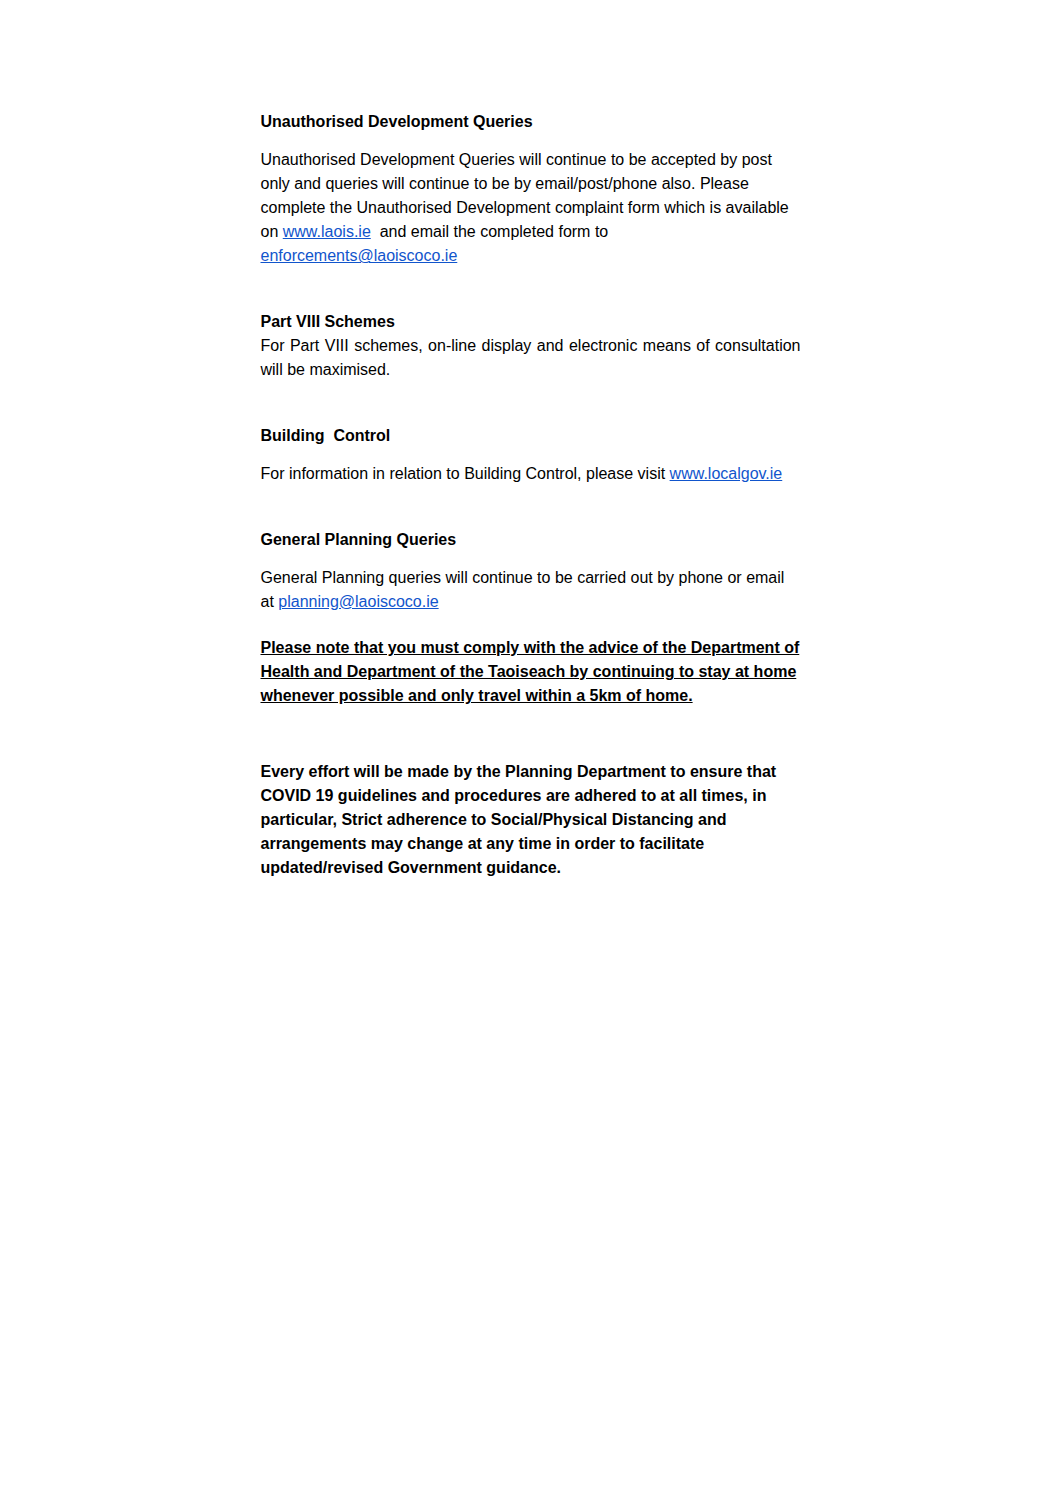Unauthorised Development Queries
Unauthorised Development Queries will continue to be accepted by post only and queries will continue to be by email/post/phone also. Please complete the Unauthorised Development complaint form which is available on www.laois.ie and email the completed form to enforcements@laoiscoco.ie
Part VIII Schemes
For Part VIII schemes, on-line display and electronic means of consultation will be maximised.
Building Control
For information in relation to Building Control, please visit www.localgov.ie
General Planning Queries
General Planning queries will continue to be carried out by phone or email at planning@laoiscoco.ie
Please note that you must comply with the advice of the Department of Health and Department of the Taoiseach by continuing to stay at home whenever possible and only travel within a 5km of home.
Every effort will be made by the Planning Department to ensure that COVID 19 guidelines and procedures are adhered to at all times, in particular, Strict adherence to Social/Physical Distancing and arrangements may change at any time in order to facilitate updated/revised Government guidance.